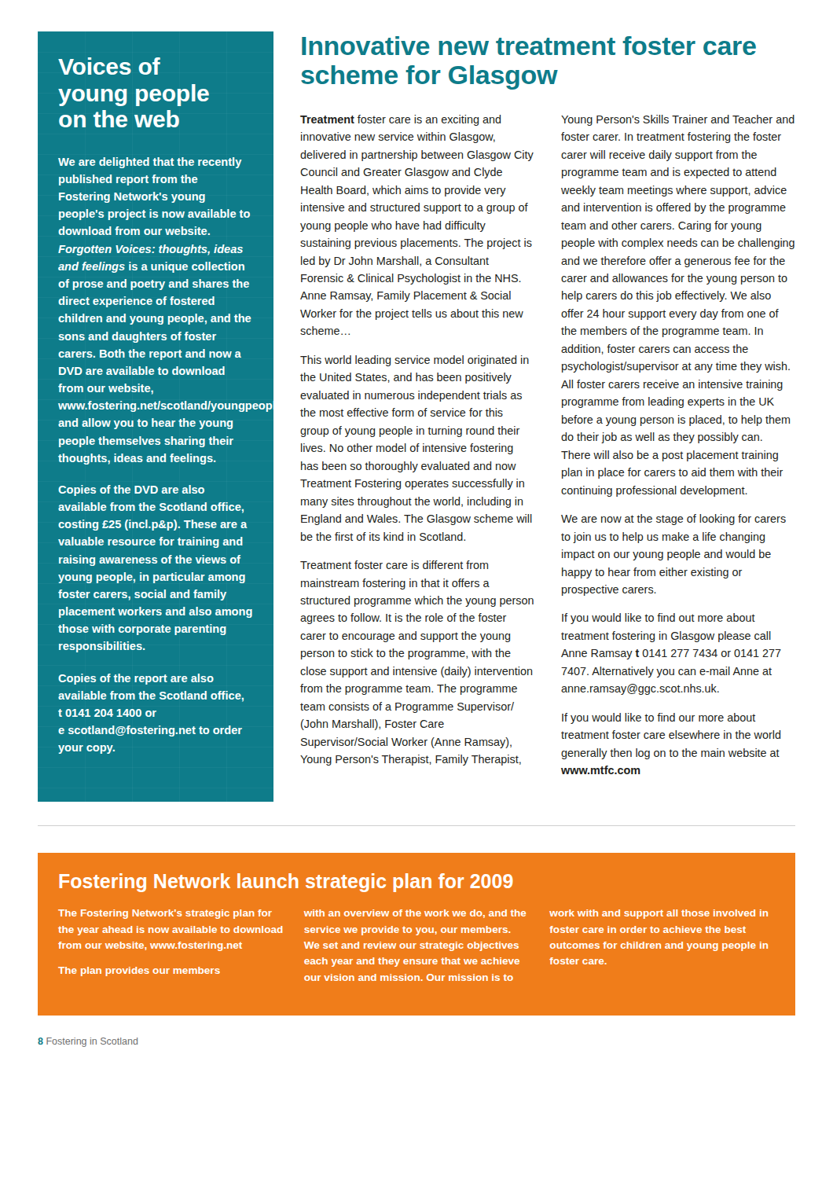Voices of
young people
on the web
We are delighted that the recently published report from the Fostering Network's young people's project is now available to download from our website. Forgotten Voices: thoughts, ideas and feelings is a unique collection of prose and poetry and shares the direct experience of fostered children and young people, and the sons and daughters of foster carers. Both the report and now a DVD are available to download from our website, www.fostering.net/scotland/youngpeople and allow you to hear the young people themselves sharing their thoughts, ideas and feelings.
Copies of the DVD are also available from the Scotland office, costing £25 (incl.p&p). These are a valuable resource for training and raising awareness of the views of young people, in particular among foster carers, social and family placement workers and also among those with corporate parenting responsibilities.
Copies of the report are also available from the Scotland office,
t 0141 204 1400 or
e scotland@fostering.net to order your copy.
Innovative new treatment foster care scheme for Glasgow
Treatment foster care is an exciting and innovative new service within Glasgow, delivered in partnership between Glasgow City Council and Greater Glasgow and Clyde Health Board, which aims to provide very intensive and structured support to a group of young people who have had difficulty sustaining previous placements. The project is led by Dr John Marshall, a Consultant Forensic & Clinical Psychologist in the NHS. Anne Ramsay, Family Placement & Social Worker for the project tells us about this new scheme…
This world leading service model originated in the United States, and has been positively evaluated in numerous independent trials as the most effective form of service for this group of young people in turning round their lives. No other model of intensive fostering has been so thoroughly evaluated and now Treatment Fostering operates successfully in many sites throughout the world, including in England and Wales. The Glasgow scheme will be the first of its kind in Scotland.
Treatment foster care is different from mainstream fostering in that it offers a structured programme which the young person agrees to follow. It is the role of the foster carer to encourage and support the young person to stick to the programme, with the close support and intensive (daily) intervention from the programme team. The programme team consists of a Programme Supervisor/ (John Marshall), Foster Care Supervisor/Social Worker (Anne Ramsay), Young Person's Therapist, Family Therapist, Young Person's Skills Trainer and Teacher and foster carer. In treatment fostering the foster carer will receive daily support from the programme team and is expected to attend weekly team meetings where support, advice and intervention is offered by the programme team and other carers. Caring for young people with complex needs can be challenging and we therefore offer a generous fee for the carer and allowances for the young person to help carers do this job effectively. We also offer 24 hour support every day from one of the members of the programme team. In addition, foster carers can access the psychologist/supervisor at any time they wish. All foster carers receive an intensive training programme from leading experts in the UK before a young person is placed, to help them do their job as well as they possibly can. There will also be a post placement training plan in place for carers to aid them with their continuing professional development.
We are now at the stage of looking for carers to join us to help us make a life changing impact on our young people and would be happy to hear from either existing or prospective carers.
If you would like to find out more about treatment fostering in Glasgow please call Anne Ramsay t 0141 277 7434 or 0141 277 7407. Alternatively you can e-mail Anne at anne.ramsay@ggc.scot.nhs.uk.
If you would like to find our more about treatment foster care elsewhere in the world generally then log on to the main website at www.mtfc.com
Fostering Network launch strategic plan for 2009
The Fostering Network's strategic plan for the year ahead is now available to download from our website, www.fostering.net
The plan provides our members
with an overview of the work we do, and the service we provide to you, our members. We set and review our strategic objectives each year and they ensure that we achieve our vision and mission. Our mission is to
work with and support all those involved in foster care in order to achieve the best outcomes for children and young people in foster care.
8 Fostering in Scotland